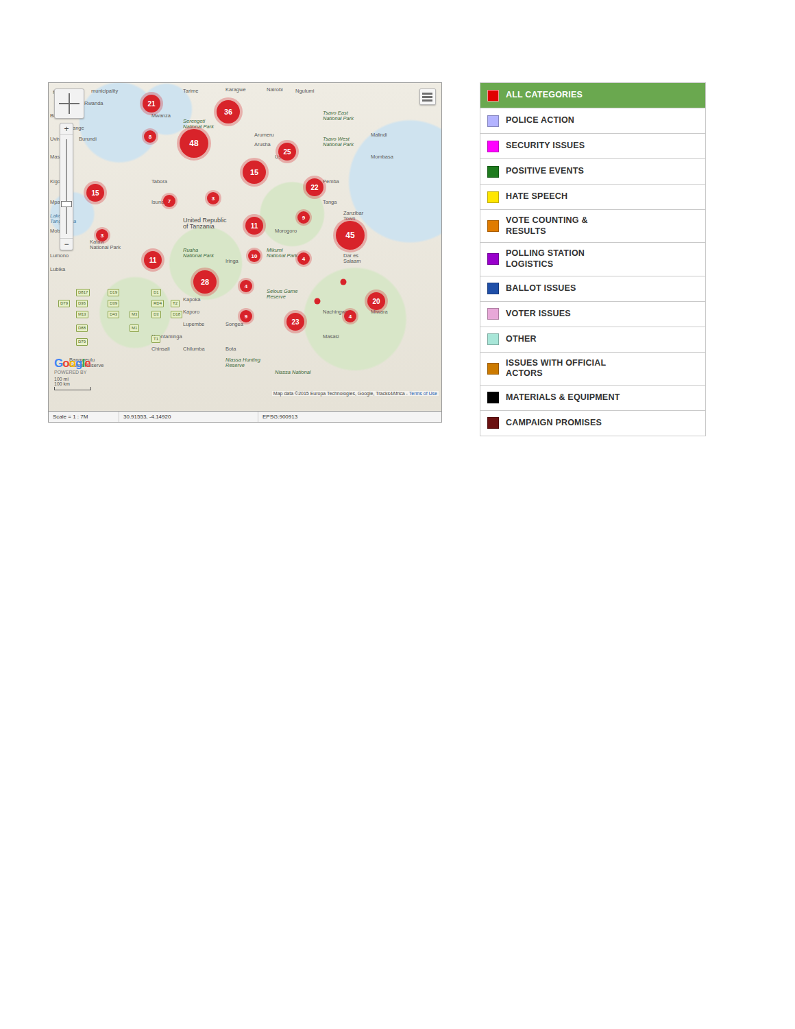Masisi municipality Tarime Karagwe Nairobi Ngulumi Goma Rwanda Bukavu Mwanza Sange Serengeti
National Park Tsavo East
National Park Tsavo West
National Park Uvira Burundi Arumeru Arusha Malindi Masenga Usangi Mombasa Kigoma Tabora Pemba Mpanda Isuna Tanga Zanzibar
Town United Republic
of Tanzania Moba Morogoro Katavi
National Park Ruaha
National Park Mikumi
National Park Lumono Lubika Iringa Dar es
Salaam Selous Game
Reserve Kapoka Kaporo Lupembe Ngontaminga Songea Nachingwea Mtwara Chinsali Chilumba Bota Masasi Bangweulu
Game Reserve Niassa Hunting
Reserve Niassa National Lake
Tanganyika D817 D36 D79 D19 D39 D43 M3 M13 D88 D79 M1 T1 D1 RD4 D3 T2 D18 21 36 8 48 25 15 22 15 7 3 9 11 45 3 11 10 4 28 4 20 9 23 4
+
−
Google
POWERED BY
100 mi
100 km
Map data ©2015 Europa Technologies, Google, Tracks4Africa - Terms of Use
Scale = 1 : 7M
30.91553, -4.14920
EPSG:900913
ALL CATEGORIES
POLICE ACTION
SECURITY ISSUES
POSITIVE EVENTS
HATE SPEECH
VOTE COUNTING &
RESULTS
POLLING STATION
LOGISTICS
BALLOT ISSUES
VOTER ISSUES
OTHER
ISSUES WITH OFFICIAL
ACTORS
MATERIALS & EQUIPMENT
CAMPAIGN PROMISES